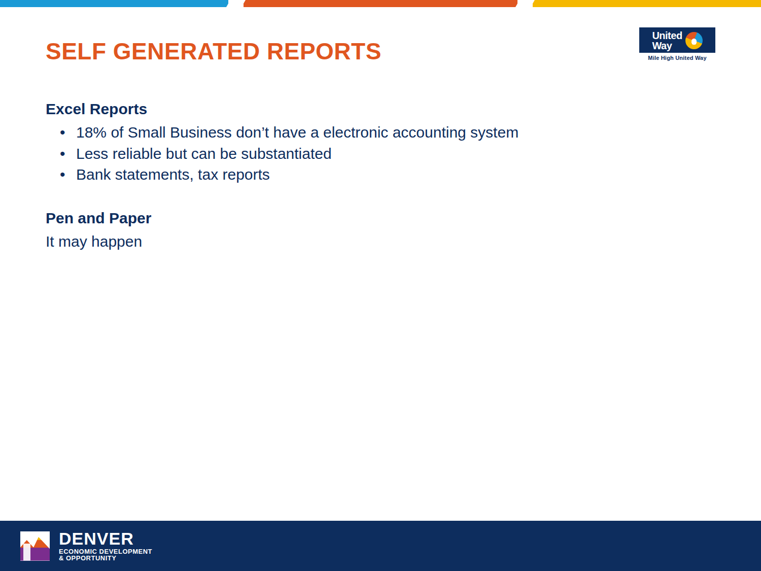United
Way
Mile High United Way
SELF GENERATED REPORTS
Excel Reports
18% of Small Business don’t have a electronic accounting system
Less reliable but can be substantiated
Bank statements, tax reports
Pen and Paper
It may happen
DENVER
ECONOMIC DEVELOPMENT
& OPPORTUNITY